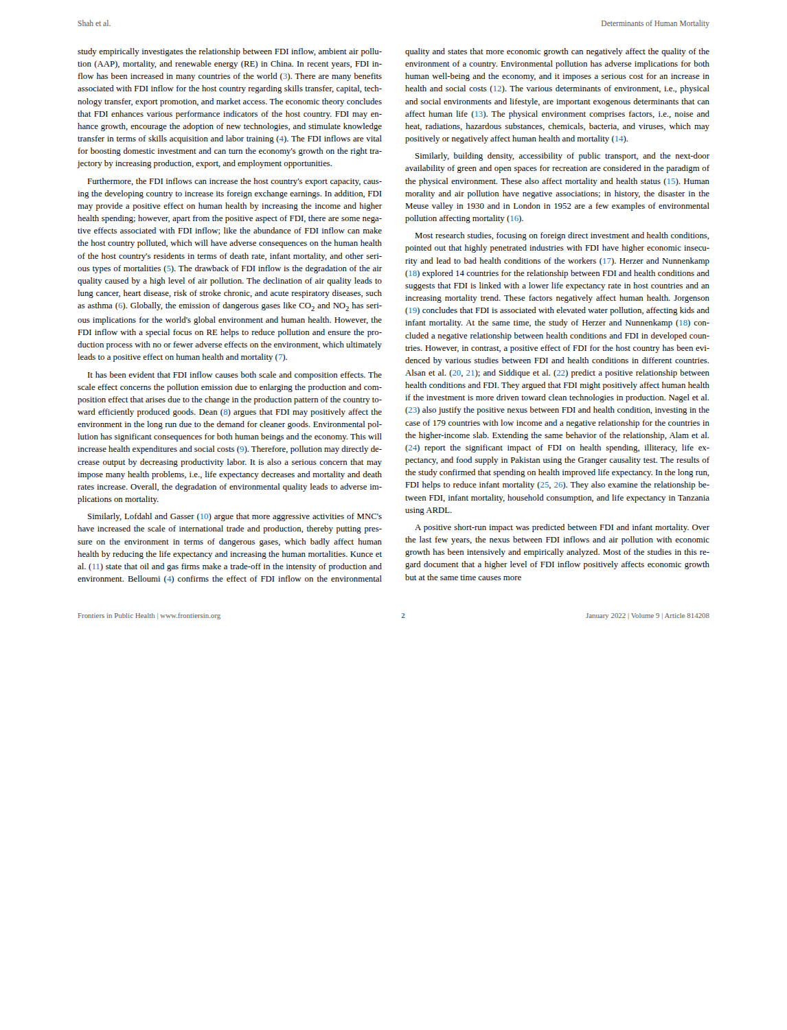Shah et al.
Determinants of Human Mortality
study empirically investigates the relationship between FDI inflow, ambient air pollution (AAP), mortality, and renewable energy (RE) in China. In recent years, FDI inflow has been increased in many countries of the world (3). There are many benefits associated with FDI inflow for the host country regarding skills transfer, capital, technology transfer, export promotion, and market access. The economic theory concludes that FDI enhances various performance indicators of the host country. FDI may enhance growth, encourage the adoption of new technologies, and stimulate knowledge transfer in terms of skills acquisition and labor training (4). The FDI inflows are vital for boosting domestic investment and can turn the economy's growth on the right trajectory by increasing production, export, and employment opportunities.
Furthermore, the FDI inflows can increase the host country's export capacity, causing the developing country to increase its foreign exchange earnings. In addition, FDI may provide a positive effect on human health by increasing the income and higher health spending; however, apart from the positive aspect of FDI, there are some negative effects associated with FDI inflow; like the abundance of FDI inflow can make the host country polluted, which will have adverse consequences on the human health of the host country's residents in terms of death rate, infant mortality, and other serious types of mortalities (5). The drawback of FDI inflow is the degradation of the air quality caused by a high level of air pollution. The declination of air quality leads to lung cancer, heart disease, risk of stroke chronic, and acute respiratory diseases, such as asthma (6). Globally, the emission of dangerous gases like CO2 and NO2 has serious implications for the world's global environment and human health. However, the FDI inflow with a special focus on RE helps to reduce pollution and ensure the production process with no or fewer adverse effects on the environment, which ultimately leads to a positive effect on human health and mortality (7).
It has been evident that FDI inflow causes both scale and composition effects. The scale effect concerns the pollution emission due to enlarging the production and composition effect that arises due to the change in the production pattern of the country toward efficiently produced goods. Dean (8) argues that FDI may positively affect the environment in the long run due to the demand for cleaner goods. Environmental pollution has significant consequences for both human beings and the economy. This will increase health expenditures and social costs (9). Therefore, pollution may directly decrease output by decreasing productivity labor. It is also a serious concern that may impose many health problems, i.e., life expectancy decreases and mortality and death rates increase. Overall, the degradation of environmental quality leads to adverse implications on mortality.
Similarly, Lofdahl and Gasser (10) argue that more aggressive activities of MNC's have increased the scale of international trade and production, thereby putting pressure on the environment in terms of dangerous gases, which badly affect human health by reducing the life expectancy and increasing the human mortalities. Kunce et al. (11) state that oil and gas firms make a trade-off in the intensity of production and environment. Belloumi (4) confirms the effect of FDI inflow on the environmental quality and states that more economic growth can negatively affect the quality of the environment of a country. Environmental pollution has adverse implications for both human well-being and the economy, and it imposes a serious cost for an increase in health and social costs (12). The various determinants of environment, i.e., physical and social environments and lifestyle, are important exogenous determinants that can affect human life (13). The physical environment comprises factors, i.e., noise and heat, radiations, hazardous substances, chemicals, bacteria, and viruses, which may positively or negatively affect human health and mortality (14).
Similarly, building density, accessibility of public transport, and the next-door availability of green and open spaces for recreation are considered in the paradigm of the physical environment. These also affect mortality and health status (15). Human morality and air pollution have negative associations; in history, the disaster in the Meuse valley in 1930 and in London in 1952 are a few examples of environmental pollution affecting mortality (16).
Most research studies, focusing on foreign direct investment and health conditions, pointed out that highly penetrated industries with FDI have higher economic insecurity and lead to bad health conditions of the workers (17). Herzer and Nunnenkamp (18) explored 14 countries for the relationship between FDI and health conditions and suggests that FDI is linked with a lower life expectancy rate in host countries and an increasing mortality trend. These factors negatively affect human health. Jorgenson (19) concludes that FDI is associated with elevated water pollution, affecting kids and infant mortality. At the same time, the study of Herzer and Nunnenkamp (18) concluded a negative relationship between health conditions and FDI in developed countries. However, in contrast, a positive effect of FDI for the host country has been evidenced by various studies between FDI and health conditions in different countries. Alsan et al. (20, 21); and Siddique et al. (22) predict a positive relationship between health conditions and FDI. They argued that FDI might positively affect human health if the investment is more driven toward clean technologies in production. Nagel et al. (23) also justify the positive nexus between FDI and health condition, investing in the case of 179 countries with low income and a negative relationship for the countries in the higher-income slab. Extending the same behavior of the relationship, Alam et al. (24) report the significant impact of FDI on health spending, illiteracy, life expectancy, and food supply in Pakistan using the Granger causality test. The results of the study confirmed that spending on health improved life expectancy. In the long run, FDI helps to reduce infant mortality (25, 26). They also examine the relationship between FDI, infant mortality, household consumption, and life expectancy in Tanzania using ARDL.
A positive short-run impact was predicted between FDI and infant mortality. Over the last few years, the nexus between FDI inflows and air pollution with economic growth has been intensively and empirically analyzed. Most of the studies in this regard document that a higher level of FDI inflow positively affects economic growth but at the same time causes more
Frontiers in Public Health | www.frontiersin.org
2
January 2022 | Volume 9 | Article 814208